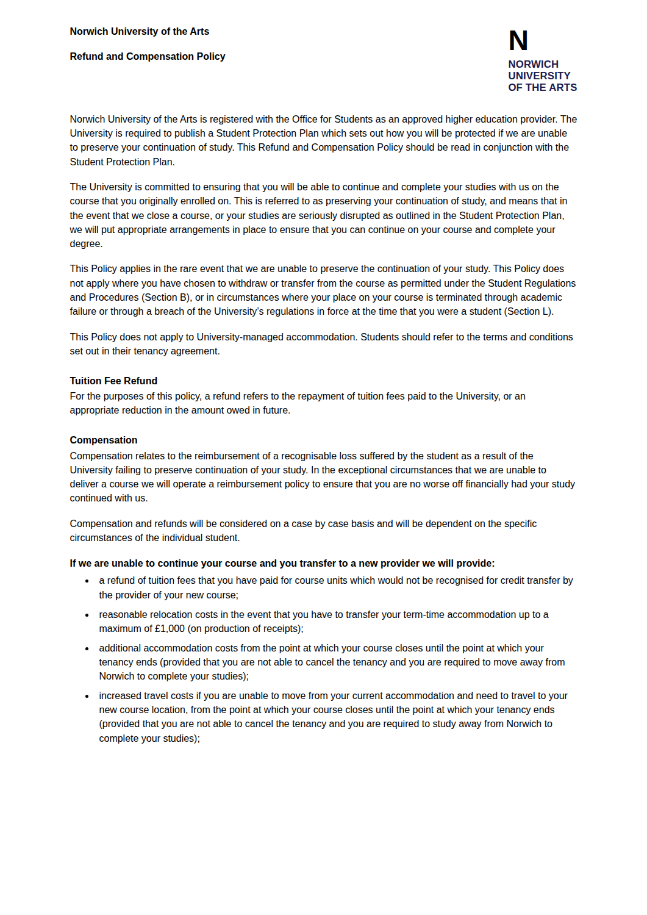N Norwich
University
of the Arts
Norwich University of the Arts
Refund and Compensation Policy
Norwich University of the Arts is registered with the Office for Students as an approved higher education provider. The University is required to publish a Student Protection Plan which sets out how you will be protected if we are unable to preserve your continuation of study. This Refund and Compensation Policy should be read in conjunction with the Student Protection Plan.
The University is committed to ensuring that you will be able to continue and complete your studies with us on the course that you originally enrolled on. This is referred to as preserving your continuation of study, and means that in the event that we close a course, or your studies are seriously disrupted as outlined in the Student Protection Plan, we will put appropriate arrangements in place to ensure that you can continue on your course and complete your degree.
This Policy applies in the rare event that we are unable to preserve the continuation of your study. This Policy does not apply where you have chosen to withdraw or transfer from the course as permitted under the Student Regulations and Procedures (Section B), or in circumstances where your place on your course is terminated through academic failure or through a breach of the University’s regulations in force at the time that you were a student (Section L).
This Policy does not apply to University-managed accommodation. Students should refer to the terms and conditions set out in their tenancy agreement.
Tuition Fee Refund
For the purposes of this policy, a refund refers to the repayment of tuition fees paid to the University, or an appropriate reduction in the amount owed in future.
Compensation
Compensation relates to the reimbursement of a recognisable loss suffered by the student as a result of the University failing to preserve continuation of your study. In the exceptional circumstances that we are unable to deliver a course we will operate a reimbursement policy to ensure that you are no worse off financially had your study continued with us.
Compensation and refunds will be considered on a case by case basis and will be dependent on the specific circumstances of the individual student.
If we are unable to continue your course and you transfer to a new provider we will provide:
a refund of tuition fees that you have paid for course units which would not be recognised for credit transfer by the provider of your new course;
reasonable relocation costs in the event that you have to transfer your term-time accommodation up to a maximum of £1,000 (on production of receipts);
additional accommodation costs from the point at which your course closes until the point at which your tenancy ends (provided that you are not able to cancel the tenancy and you are required to move away from Norwich to complete your studies);
increased travel costs if you are unable to move from your current accommodation and need to travel to your new course location, from the point at which your course closes until the point at which your tenancy ends (provided that you are not able to cancel the tenancy and you are required to study away from Norwich to complete your studies);